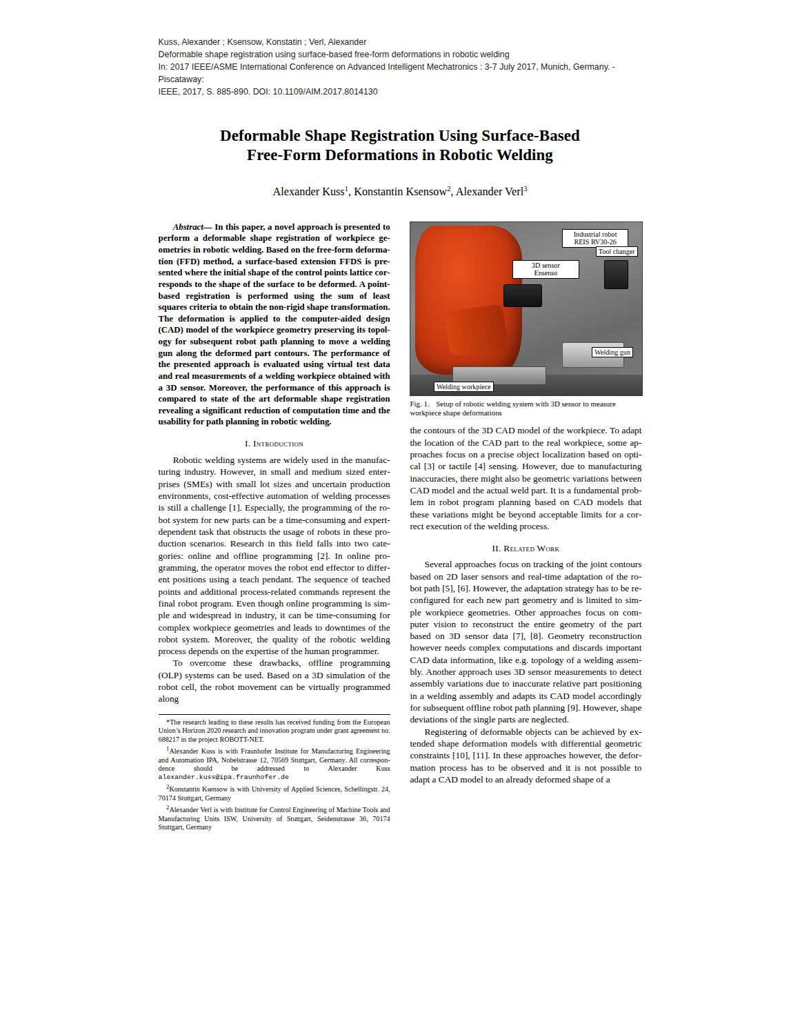Kuss, Alexander ; Ksensow, Konstatin ; Verl, Alexander
Deformable shape registration using surface-based free-form deformations in robotic welding
In: 2017 IEEE/ASME International Conference on Advanced Intelligent Mechatronics : 3-7 July 2017, Munich, Germany. - Piscataway:
IEEE, 2017, S. 885-890. DOI: 10.1109/AIM.2017.8014130
Deformable Shape Registration Using Surface-Based
Free-Form Deformations in Robotic Welding
Alexander Kuss1, Konstantin Ksensow2, Alexander Verl3
Abstract— In this paper, a novel approach is presented to perform a deformable shape registration of workpiece geometries in robotic welding. Based on the free-form deformation (FFD) method, a surface-based extension FFDS is presented where the initial shape of the control points lattice corresponds to the shape of the surface to be deformed. A point-based registration is performed using the sum of least squares criteria to obtain the non-rigid shape transformation. The deformation is applied to the computer-aided design (CAD) model of the workpiece geometry preserving its topology for subsequent robot path planning to move a welding gun along the deformed part contours. The performance of the presented approach is evaluated using virtual test data and real measurements of a welding workpiece obtained with a 3D sensor. Moreover, the performance of this approach is compared to state of the art deformable shape registration revealing a significant reduction of computation time and the usability for path planning in robotic welding.
I. Introduction
Robotic welding systems are widely used in the manufacturing industry. However, in small and medium sized enterprises (SMEs) with small lot sizes and uncertain production environments, cost-effective automation of welding processes is still a challenge [1]. Especially, the programming of the robot system for new parts can be a time-consuming and expert-dependent task that obstructs the usage of robots in these production scenarios. Research in this field falls into two categories: online and offline programming [2]. In online programming, the operator moves the robot end effector to different positions using a teach pendant. The sequence of teached points and additional process-related commands represent the final robot program. Even though online programming is simple and widespread in industry, it can be time-consuming for complex workpiece geometries and leads to downtimes of the robot system. Moreover, the quality of the robotic welding process depends on the expertise of the human programmer.
To overcome these drawbacks, offline programming (OLP) systems can be used. Based on a 3D simulation of the robot cell, the robot movement can be virtually programmed along
*The research leading to these results has received funding from the European Union’s Horizon 2020 research and innovation program under grant agreement no. 688217 in the project ROBOTT-NET.
1Alexander Kuss is with Fraunhofer Institute for Manufacturing Engineering and Automation IPA, Nobelstrasse 12, 70569 Stuttgart, Germany. All correspondence should be addressed to Alexander Kuss alexander.kuss@ipa.fraunhofer.de
2Konstantin Ksensow is with University of Applied Sciences, Schellingstr. 24, 70174 Stuttgart, Germany
2Alexander Verl is with Institute for Control Engineering of Machine Tools and Manufacturing Units ISW, University of Stuttgart, Seidenstrasse 36, 70174 Stuttgart, Germany
Industrial robot
REIS RV30-26
3D sensor
Ensenso
Tool changer
Welding gun
Welding workpiece
Fig. 1. Setup of robotic welding system with 3D sensor to measure workpiece shape deformations
the contours of the 3D CAD model of the workpiece. To adapt the location of the CAD part to the real workpiece, some approaches focus on a precise object localization based on optical [3] or tactile [4] sensing. However, due to manufacturing inaccuracies, there might also be geometric variations between CAD model and the actual weld part. It is a fundamental problem in robot program planning based on CAD models that these variations might be beyond acceptable limits for a correct execution of the welding process.
II. Related Work
Several approaches focus on tracking of the joint contours based on 2D laser sensors and real-time adaptation of the robot path [5], [6]. However, the adaptation strategy has to be reconfigured for each new part geometry and is limited to simple workpiece geometries. Other approaches focus on computer vision to reconstruct the entire geometry of the part based on 3D sensor data [7], [8]. Geometry reconstruction however needs complex computations and discards important CAD data information, like e.g. topology of a welding assembly. Another approach uses 3D sensor measurements to detect assembly variations due to inaccurate relative part positioning in a welding assembly and adapts its CAD model accordingly for subsequent offline robot path planning [9]. However, shape deviations of the single parts are neglected.
Registering of deformable objects can be achieved by extended shape deformation models with differential geometric constraints [10], [11]. In these approaches however, the deformation process has to be observed and it is not possible to adapt a CAD model to an already deformed shape of a